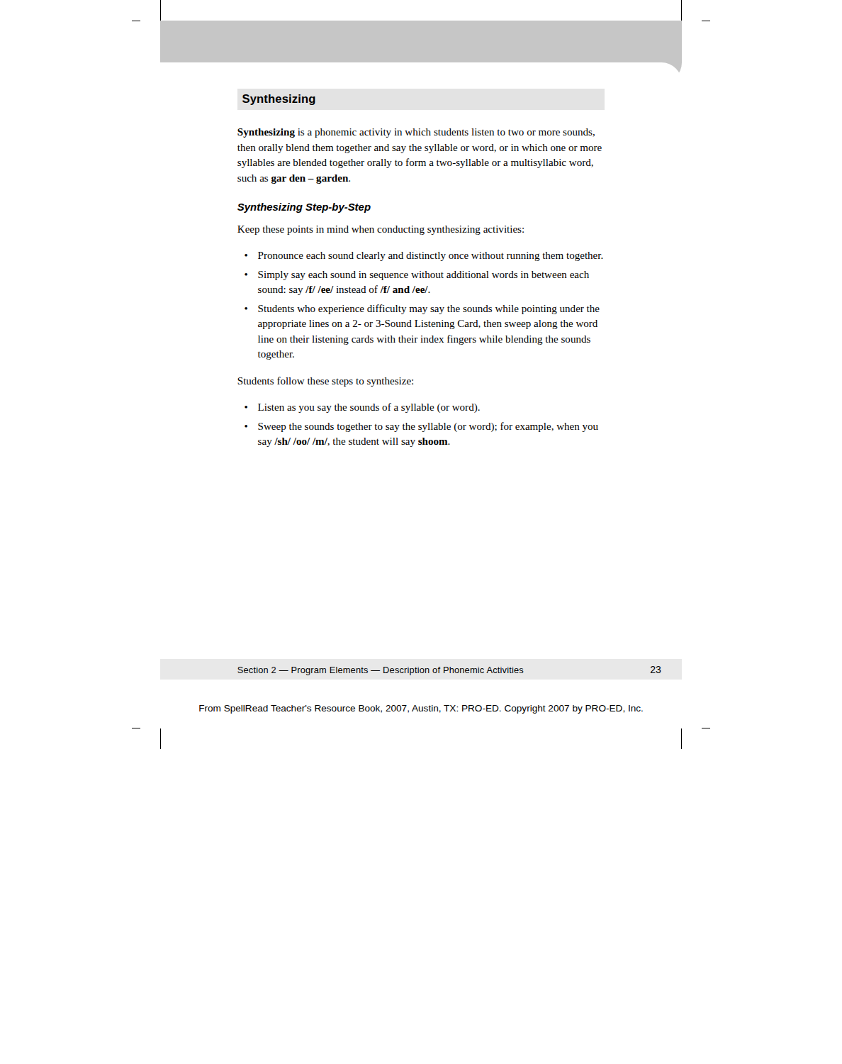Synthesizing
Synthesizing is a phonemic activity in which students listen to two or more sounds, then orally blend them together and say the syllable or word, or in which one or more syllables are blended together orally to form a two-syllable or a multisyllabic word, such as gar den – garden.
Synthesizing Step-by-Step
Keep these points in mind when conducting synthesizing activities:
Pronounce each sound clearly and distinctly once without running them together.
Simply say each sound in sequence without additional words in between each sound: say /f/ /ee/ instead of /f/ and /ee/.
Students who experience difficulty may say the sounds while pointing under the appropriate lines on a 2- or 3-Sound Listening Card, then sweep along the word line on their listening cards with their index fingers while blending the sounds together.
Students follow these steps to synthesize:
Listen as you say the sounds of a syllable (or word).
Sweep the sounds together to say the syllable (or word); for example, when you say /sh/ /oo/ /m/, the student will say shoom.
Section 2 — Program Elements — Description of Phonemic Activities
23
From SpellRead Teacher's Resource Book, 2007, Austin, TX: PRO-ED. Copyright 2007 by PRO-ED, Inc.